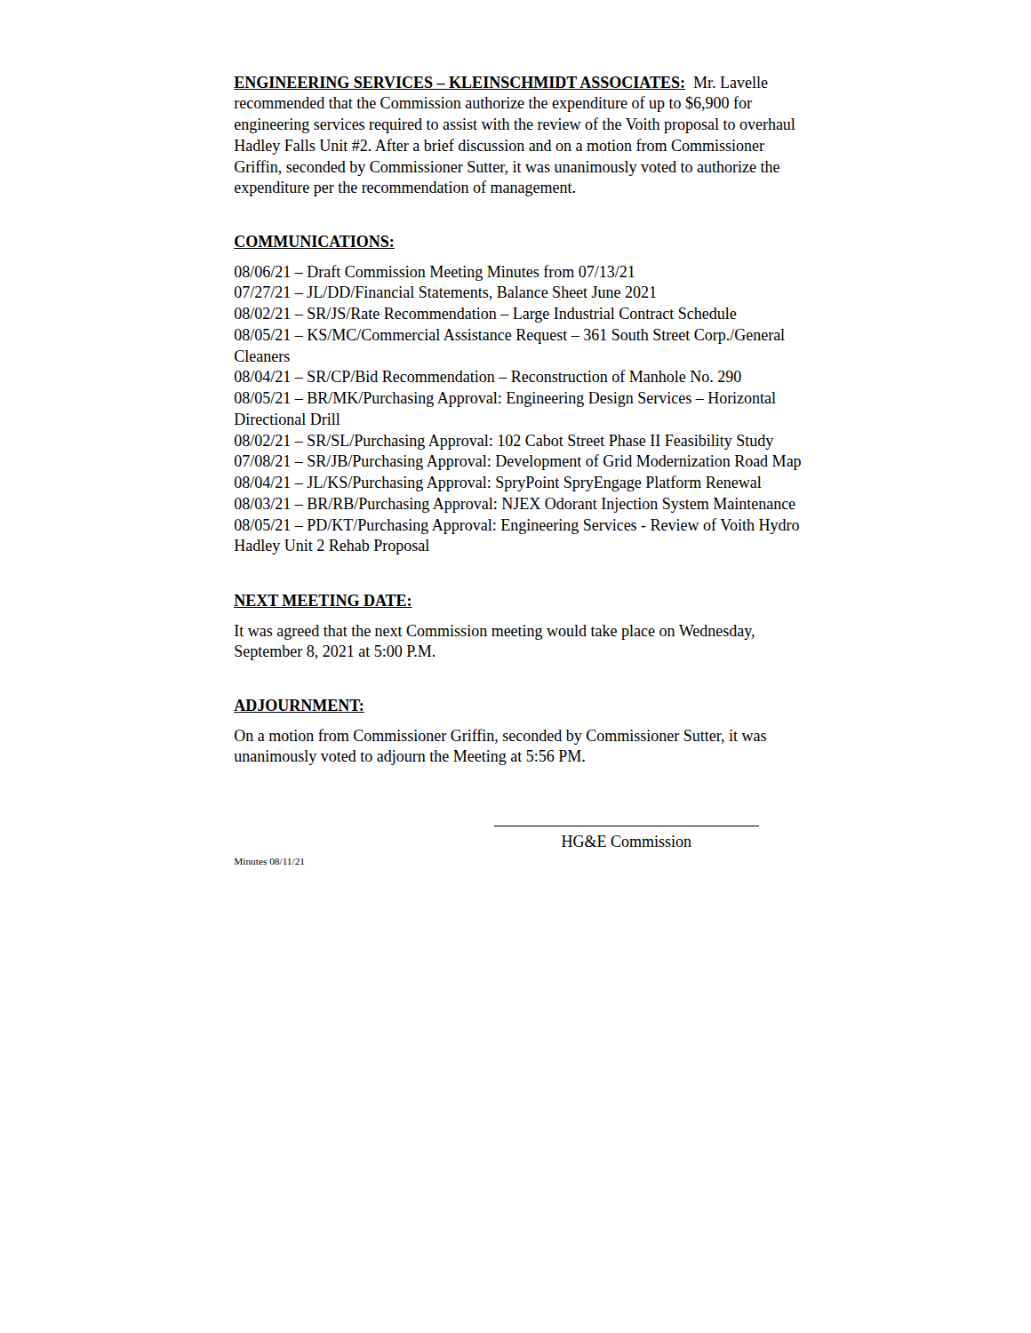ENGINEERING SERVICES – KLEINSCHMIDT ASSOCIATES: Mr. Lavelle recommended that the Commission authorize the expenditure of up to $6,900 for engineering services required to assist with the review of the Voith proposal to overhaul Hadley Falls Unit #2. After a brief discussion and on a motion from Commissioner Griffin, seconded by Commissioner Sutter, it was unanimously voted to authorize the expenditure per the recommendation of management.
COMMUNICATIONS:
08/06/21 – Draft Commission Meeting Minutes from 07/13/21
07/27/21 – JL/DD/Financial Statements, Balance Sheet June 2021
08/02/21 – SR/JS/Rate Recommendation – Large Industrial Contract Schedule
08/05/21 – KS/MC/Commercial Assistance Request – 361 South Street Corp./General Cleaners
08/04/21 – SR/CP/Bid Recommendation – Reconstruction of Manhole No. 290
08/05/21 – BR/MK/Purchasing Approval: Engineering Design Services – Horizontal Directional Drill
08/02/21 – SR/SL/Purchasing Approval: 102 Cabot Street Phase II Feasibility Study
07/08/21 – SR/JB/Purchasing Approval: Development of Grid Modernization Road Map
08/04/21 – JL/KS/Purchasing Approval: SpryPoint SpryEngage Platform Renewal
08/03/21 – BR/RB/Purchasing Approval: NJEX Odorant Injection System Maintenance
08/05/21 – PD/KT/Purchasing Approval: Engineering Services - Review of Voith Hydro Hadley Unit 2 Rehab Proposal
NEXT MEETING DATE:
It was agreed that the next Commission meeting would take place on Wednesday, September 8, 2021 at 5:00 P.M.
ADJOURNMENT:
On a motion from Commissioner Griffin, seconded by Commissioner Sutter, it was unanimously voted to adjourn the Meeting at 5:56 PM.
HG&E Commission
Minutes 08/11/21